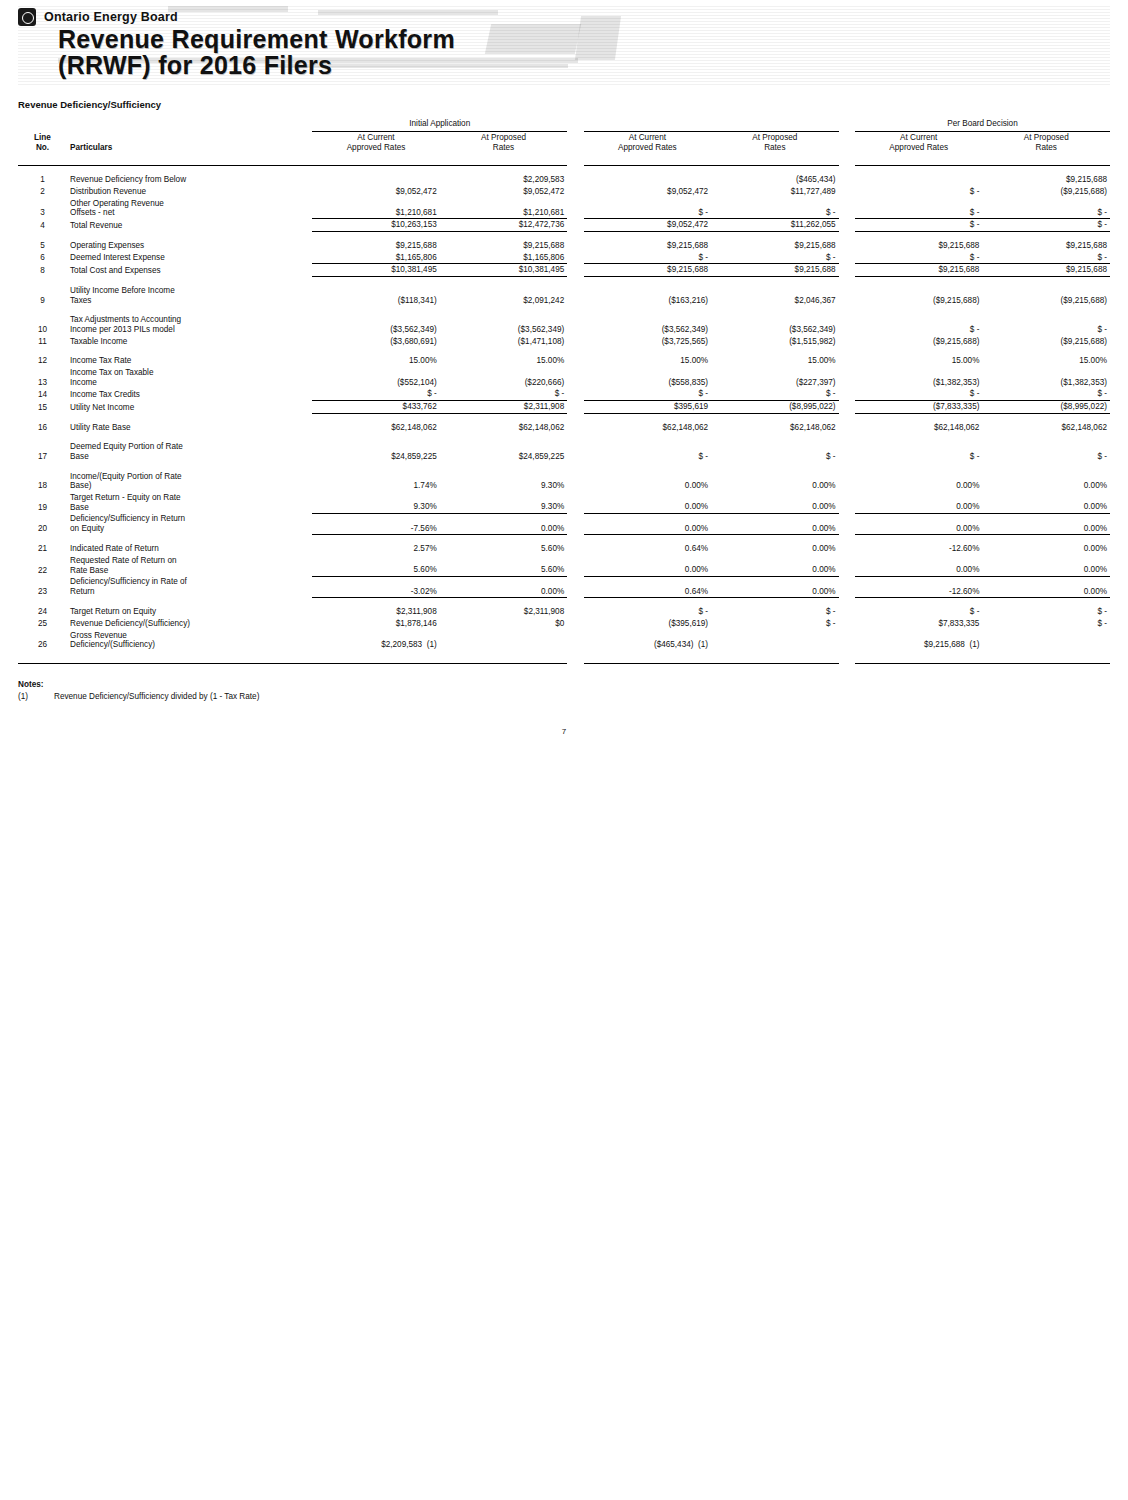Ontario Energy Board
Revenue Requirement Workform
(RRWF) for 2016 Filers
Revenue Deficiency/Sufficiency
| | Initial Application | | | | Per Board Decision |
| Line No. | Particulars | At Current Approved Rates | At Proposed Rates | | At Current Approved Rates | At Proposed Rates | | At Current Approved Rates | At Proposed Rates |
| 1 | Revenue Deficiency from Below | | $2,209,583 | | | ($465,434) | | | $9,215,688 |
| 2 | Distribution Revenue | $9,052,472 | $9,052,472 | | $9,052,472 | $11,727,489 | | $ - | ($9,215,688) |
| 3 | Other Operating Revenue Offsets - net | $1,210,681 | $1,210,681 | | $ - | $ - | | $ - | $ - |
| 4 | Total Revenue | $10,263,153 | $12,472,736 | | $9,052,472 | $11,262,055 | | $ - | $ - |
| 5 | Operating Expenses | $9,215,688 | $9,215,688 | | $9,215,688 | $9,215,688 | | $9,215,688 | $9,215,688 |
| 6 | Deemed Interest Expense | $1,165,806 | $1,165,806 | | $ - | $ - | | $ - | $ - |
| 8 | Total Cost and Expenses | $10,381,495 | $10,381,495 | | $9,215,688 | $9,215,688 | | $9,215,688 | $9,215,688 |
| 9 | Utility Income Before Income Taxes | ($118,341) | $2,091,242 | | ($163,216) | $2,046,367 | | ($9,215,688) | ($9,215,688) |
| 10 | Tax Adjustments to Accounting Income per 2013 PILs model | ($3,562,349) | ($3,562,349) | | ($3,562,349) | ($3,562,349) | | $ - | $ - |
| 11 | Taxable Income | ($3,680,691) | ($1,471,108) | | ($3,725,565) | ($1,515,982) | | ($9,215,688) | ($9,215,688) |
| 12 | Income Tax Rate | 15.00% | 15.00% | | 15.00% | 15.00% | | 15.00% | 15.00% |
| 13 | Income Tax on Taxable Income | ($552,104) | ($220,666) | | ($558,835) | ($227,397) | | ($1,382,353) | ($1,382,353) |
| 14 | Income Tax Credits | $ - | $ - | | $ - | $ - | | $ - | $ - |
| 15 | Utility Net Income | $433,762 | $2,311,908 | | $395,619 | ($8,995,022) | | ($7,833,335) | ($8,995,022) |
| 16 | Utility Rate Base | $62,148,062 | $62,148,062 | | $62,148,062 | $62,148,062 | | $62,148,062 | $62,148,062 |
| 17 | Deemed Equity Portion of Rate Base | $24,859,225 | $24,859,225 | | $ - | $ - | | $ - | $ - |
| 18 | Income/(Equity Portion of Rate Base) | 1.74% | 9.30% | | 0.00% | 0.00% | | 0.00% | 0.00% |
| 19 | Target Return - Equity on Rate Base | 9.30% | 9.30% | | 0.00% | 0.00% | | 0.00% | 0.00% |
| 20 | Deficiency/Sufficiency in Return on Equity | -7.56% | 0.00% | | 0.00% | 0.00% | | 0.00% | 0.00% |
| 21 | Indicated Rate of Return | 2.57% | 5.60% | | 0.64% | 0.00% | | -12.60% | 0.00% |
| 22 | Requested Rate of Return on Rate Base | 5.60% | 5.60% | | 0.00% | 0.00% | | 0.00% | 0.00% |
| 23 | Deficiency/Sufficiency in Rate of Return | -3.02% | 0.00% | | 0.64% | 0.00% | | -12.60% | 0.00% |
| 24 | Target Return on Equity | $2,311,908 | $2,311,908 | | $ - | $ - | | $ - | $ - |
| 25 | Revenue Deficiency/(Sufficiency) | $1,878,146 | $0 | | ($395,619) | $ - | | $7,833,335 | $ - |
| 26 | Gross Revenue Deficiency/(Sufficiency) | $2,209,583 (1) | | | ($465,434) (1) | | | $9,215,688 (1) | |
Notes:
(1)
Revenue Deficiency/Sufficiency divided by (1 - Tax Rate)
7